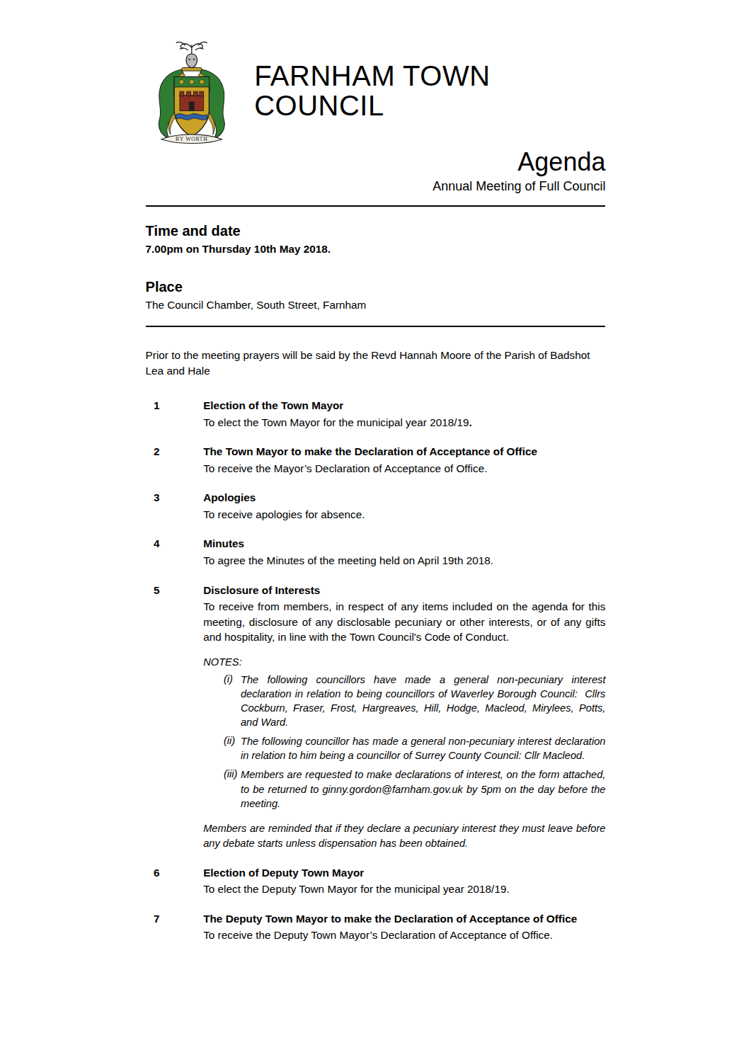BY WORTH
FARNHAM TOWN COUNCIL
Agenda
Annual Meeting of Full Council
Time and date
7.00pm on Thursday 10th May 2018.
Place
The Council Chamber, South Street, Farnham
Prior to the meeting prayers will be said by the Revd Hannah Moore of the Parish of Badshot Lea and Hale
1
Election of the Town Mayor
To elect the Town Mayor for the municipal year 2018/19.
2
The Town Mayor to make the Declaration of Acceptance of Office
To receive the Mayor’s Declaration of Acceptance of Office.
3
Apologies
To receive apologies for absence.
4
Minutes
To agree the Minutes of the meeting held on April 19th 2018.
5
Disclosure of Interests
To receive from members, in respect of any items included on the agenda for this meeting, disclosure of any disclosable pecuniary or other interests, or of any gifts and hospitality, in line with the Town Council's Code of Conduct.
NOTES:
(i) The following councillors have made a general non-pecuniary interest declaration in relation to being councillors of Waverley Borough Council: Cllrs Cockburn, Fraser, Frost, Hargreaves, Hill, Hodge, Macleod, Mirylees, Potts, and Ward.
(ii) The following councillor has made a general non-pecuniary interest declaration in relation to him being a councillor of Surrey County Council: Cllr Macleod.
(iii) Members are requested to make declarations of interest, on the form attached, to be returned to ginny.gordon@farnham.gov.uk by 5pm on the day before the meeting.
Members are reminded that if they declare a pecuniary interest they must leave before any debate starts unless dispensation has been obtained.
6
Election of Deputy Town Mayor
To elect the Deputy Town Mayor for the municipal year 2018/19.
7
The Deputy Town Mayor to make the Declaration of Acceptance of Office
To receive the Deputy Town Mayor’s Declaration of Acceptance of Office.